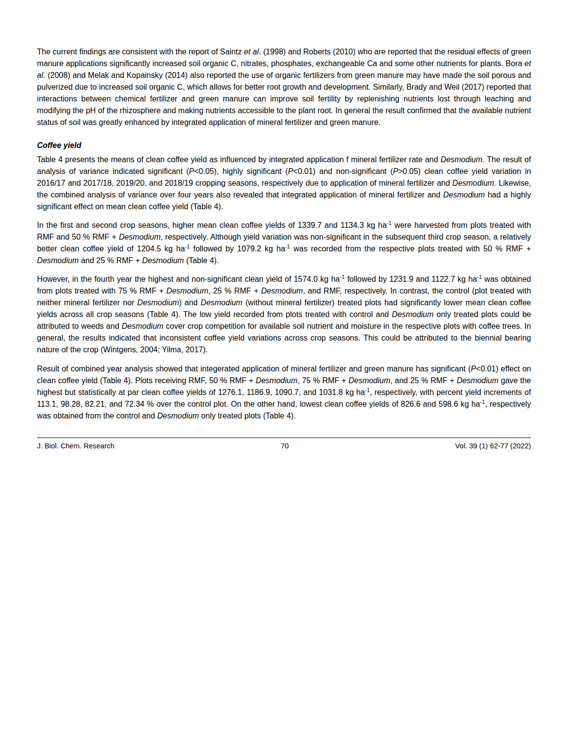The current findings are consistent with the report of Saintz et al. (1998) and Roberts (2010) who are reported that the residual effects of green manure applications significantly increased soil organic C, nitrates, phosphates, exchangeable Ca and some other nutrients for plants. Bora et al. (2008) and Melak and Kopainsky (2014) also reported the use of organic fertilizers from green manure may have made the soil porous and pulverized due to increased soil organic C, which allows for better root growth and development. Similarly, Brady and Weil (2017) reported that interactions between chemical fertilizer and green manure can improve soil fertility by replenishing nutrients lost through leaching and modifying the pH of the rhizosphere and making nutrients accessible to the plant root. In general the result confirmed that the available nutrient status of soil was greatly enhanced by integrated application of mineral fertilizer and green manure.
Coffee yield
Table 4 presents the means of clean coffee yield as influenced by integrated application f mineral fertilizer rate and Desmodium. The result of analysis of variance indicated significant (P<0.05), highly significant (P<0.01) and non-significant (P>0.05) clean coffee yield variation in 2016/17 and 2017/18, 2019/20, and 2018/19 cropping seasons, respectively due to application of mineral fertilizer and Desmodium. Likewise, the combined analysis of variance over four years also revealed that integrated application of mineral fertilizer and Desmodium had a highly significant effect on mean clean coffee yield (Table 4).
In the first and second crop seasons, higher mean clean coffee yields of 1339.7 and 1134.3 kg ha-1 were harvested from plots treated with RMF and 50 % RMF + Desmodium, respectively. Although yield variation was non-significant in the subsequent third crop season, a relatively better clean coffee yield of 1204.5 kg ha-1 followed by 1079.2 kg ha-1 was recorded from the respective plots treated with 50 % RMF + Desmodium and 25 % RMF + Desmodium (Table 4).
However, in the fourth year the highest and non-significant clean yield of 1574.0 kg ha-1 followed by 1231.9 and 1122.7 kg ha-1 was obtained from plots treated with 75 % RMF + Desmodium, 25 % RMF + Desmodium, and RMF, respectively. In contrast, the control (plot treated with neither mineral fertilizer nor Desmodium) and Desmodium (without mineral fertilizer) treated plots had significantly lower mean clean coffee yields across all crop seasons (Table 4). The low yield recorded from plots treated with control and Desmodium only treated plots could be attributed to weeds and Desmodium cover crop competition for available soil nutrient and moisture in the respective plots with coffee trees. In general, the results indicated that inconsistent coffee yield variations across crop seasons. This could be attributed to the biennial bearing nature of the crop (Wintgens, 2004; Yilma, 2017).
Result of combined year analysis showed that integerated application of mineral fertilizer and green manure has significant (P<0.01) effect on clean coffee yield (Table 4). Plots receiving RMF, 50 % RMF + Desmodium, 75 % RMF + Desmodium, and 25 % RMF + Desmodium gave the highest but statistically at par clean coffee yields of 1276.1, 1186.9, 1090.7, and 1031.8 kg ha-1, respectively, with percent yield increments of 113.1, 98.28, 82.21, and 72.34 % over the control plot. On the other hand, lowest clean coffee yields of 826.6 and 598.6 kg ha-1, respectively was obtained from the control and Desmodium only treated plots (Table 4).
J. Biol. Chem. Research 70 Vol. 39 (1) 62-77 (2022)